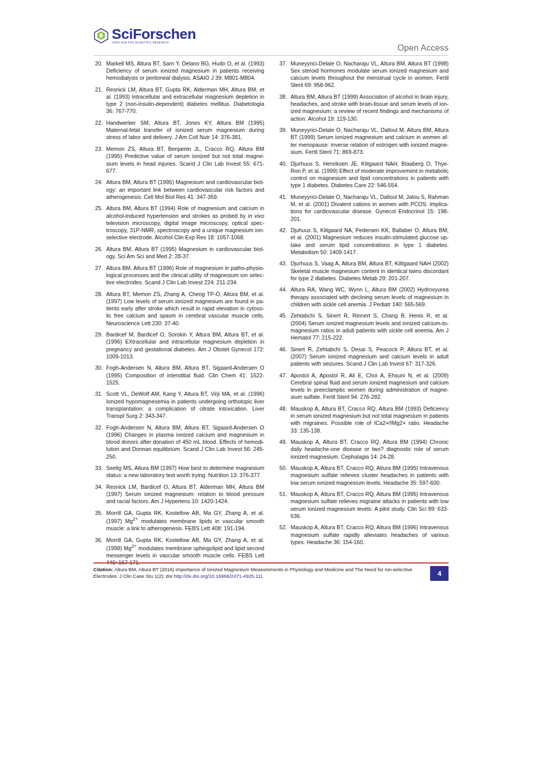SciForschen
Open HUB for Scientific Research
Open Access
Markell MS, Altura BT, Sarn Y, Delano BG, Hudo O, et al. (1993) Deficiency of serum ionized magnesium in patients receiving hemodialysis or peritoneal dialysis. ASAIO J 39: M801-M804.
Resnick LM, Altura BT, Gupta RK, Alderman MH, Altura BM, et al. (1993) Intracellular and extracellular magnesium depletion in type 2 (non-insulin-dependent) diabetes mellitus. Diabetologia 36: 767-770.
Handwerker SM, Altura BT, Jones KY, Altura BM (1995) Maternal-fetal transfer of ionized serum magnesium during stress of labor and delivery. J Am Coll Nutr 14: 376-381.
Memon ZS, Altura BT, Benjamin JL, Cracco RQ, Altura BM (1995) Predictive value of serum ionized but not total magnesium levels in head injuries. Scand J Clin Lab Invest 55: 671-677.
Altura BM, Altura BT (1995) Magnesium and cardiovascular biology: an important link between cardiovascular risk factors and atherogenesis. Cell Mol Biol Res 41: 347-359.
Altura BM, Altura BT (1994) Role of magnesium and calcium in alcohol-induced hypertension and strokes as probed by in vivo television microscopy, digital image microscopy, optical spectroscopy, 31P-NMR, spectroscopy and a unique magnesium ion-selective electrode. Alcohol Clin Exp Res 18: 1057-1068.
Altura BM, Altura BT (1995) Magnesium in cardiovascular biology. Sci Am Sci and Med 2: 28-37.
Altura BM, Altura BT (1996) Role of magnesium in patho-physiological processes and the clinical utility of magnesium ion selective electrodes. Scand J Clin Lab Invest 224: 211-234.
Altura BT, Memon ZS, Zhang A, Cheng TP-O, Altura BM, et al. (1997) Low levels of serum ionized magnesium are found in patients early after stroke which result in rapid elevation in cytosolic free calcium and spasm in cerebral vascular muscle cells. Neuroscience Lett 230: 37-40.
Bardicef M, Bardicef O, Sorokin Y, Altura BM, Altura BT, et al. (1996) EXtracellular and intracellular magnesium depletion in pregnancy and gestational diabetes. Am J Obstet Gynecol 172: 1009-1013.
Fogh-Andersen N, Altura BM, Altura BT, Sigaard-Andersen O (1995) Composition of interstitial fluid. Clin Chem 41: 1522-1525.
Scott VL, DeWolf AM, Kang Y, Altura BT, Virji MA, et al. (1996) Ionized hypomagnesemia in patients undergoing orthotopic liver transplantation: a complication of citrate intoxication. Liver Transpl Surg 2: 343-347.
Fogh-Andersen N, Altura BM, Altura BT, Sigaard-Andersen O (1996) Changes in plasma ionized calcium and magnesium in blood donors after donation of 450 mL blood. Effects of hemodilution and Donnan equilibrium. Scand J Clin Lab Invest 56: 245-250.
Seelig MS, Altura BM (1997) How best to determine magnesium status: a new laboratory test worth trying. Nutrition 13: 376-377.
Resnick LM, Bardicef O, Altura BT, Alderman MH, Altura BM (1997) Serum ionized magnesium: relation to blood pressure and racial factors. Am J Hypertens 10: 1420-1424.
Morrill GA, Gupta RK, Kostellow AB, Ma GY, Zhang A, et al. (1997) Mg2+ modulates membrane lipids in vascular smooth muscle: a link to atherogenesis. FEBS Lett 408: 191-194.
Morrill GA, Gupta RK, Kostellow AB, Ma GY, Zhang A, et al. (1998) Mg2+ modulates membrane sphingolipid and lipid second messenger levels in vascular smooth muscle cells. FEBS Lett 440: 167-171.
Muneyyrici-Delale O, Nacharaju VL, Altura BM, Altura BT (1998) Sex steroid hormones modulate serum ionized magnesium and calcium levels throughout the menstrual cycle in women. Fertil Steril 69: 958-962.
Altura BM, Altura BT (1999) Association of alcohol in brain injury, headaches, and stroke with brain-tissue and serum levels of ionized magnesium: a review of recent findings and mechanisms of action. Alcohol 19: 119-130.
Muneyyrici-Delale O, Nacharaju VL, Dalloul M, Altura BM, Altura BT (1999) Serum ionized magnesium and calcium in women after menopause: inverse relation of estrogen with ionized magnesium. Fertil Steril 71: 869-873.
Djurhuus S, Henriksen JE, Klitgaard NAH, Blaaberg O, Thye-Ron P, et al. (1999) Effect of moderate improvement in metabolic control on magnesium and lipid concentrations in patients with type 1 diabetes. Diabetes Care 22: 546-554.
Muneyyrici-Delale O, Nacharaju VL, Dalloul M, Jalou S, Rahman M, et al. (2001) Divalent cations in women with PCOS: implications for cardiovascular disease. Gynecol Endocrinol 15: 198-201.
Djuhuus S, Klitgaard NA, Pedersen KK, Ballaber O, Altura BM, et al. (2001) Magnesium reduces insulin-stimulated glucose uptake and serum lipid concentrations in type 1 diabetes. Metabolism 50: 1409-1417.
Djurhuus S, Vaag A, Altura BM, Altura BT, Kilitgaard NAH (2002) Skeletal muscle magnesium content in identical twins discordant for type 2 diabetes. Diabetes Metab 29: 201-207.
Altura RA, Wang WC, Wynn L, Altura BM (2002) Hydroxyurea therapy associated with declining serum levels of magnesium in children with sickle cell anemia. J Pediatr 140: 565-569.
Zehtabchi S, Sinert R, Rinnert S, Chang B, Henis R, et al. (2004) Serum ionized magnesium levels and ionized calcium-to-magnesium ratios in adult patients with sickle cell anemia. Am J Hematol 77: 215-222.
Sinert R, Zehtabchi S, Desai S, Peacock P, Altura BT, et al. (2007) Serum ionized magnesium and calcium levels in adult patients with seizures. Scand J Clin Lab Invest 67: 317-326.
Apostol A, Apostol R, Ali E, Choi A, Ehsuni N, et al. (2009) Cerebral spinal fluid and serum ionized magnesium and calcium levels in preeclamptic women during administration of magnesium sulfate. Fertil Steril 94: 276-282.
Mauskop A, Altura BT, Cracco RQ, Altura BM (1993) Deficiency in serum ionized magnesium but not total magnesium in patients with migraines. Possible role of ICa2+/IMg2+ ratio. Headache 33: 135-138.
Mauskop A, Altura BT, Cracco RQ, Altura BM (1994) Chronic daily headache-one disease or two? diagnostic role of serum ionized magnesium. Cephalagia 14: 24-28.
Mauskop A, Altura BT, Cracco RQ, Altura BM (1995) Intravenous magnesium sulfate relieves cluster headaches in patients with low serum ionized magnesium levels. Headache 35: 597-600.
Mauskop A, Altura BT, Cracco RQ, Altura BM (1995) Intravenous magnesium sulfate relieves migraine attacks in patients with low serum ionized magnesium levels: A pilot study. Clin Sci 89: 633-636.
Mauskop A, Altura BT, Cracco RQ, Altura BM (1996) Intravenous magnesium sulfate rapidly alleviates headaches of various types. Headache 36: 154-160.
Citation: Altura BM, Altura BT (2016) Importance of Ionized Magnesium Measurements in Physiology and Medicine and The Need for Ion-selective Electrodes. J Clin Case Stu 1(2): doi http://dx.doi.org/10.16966/2471-4925.111
4